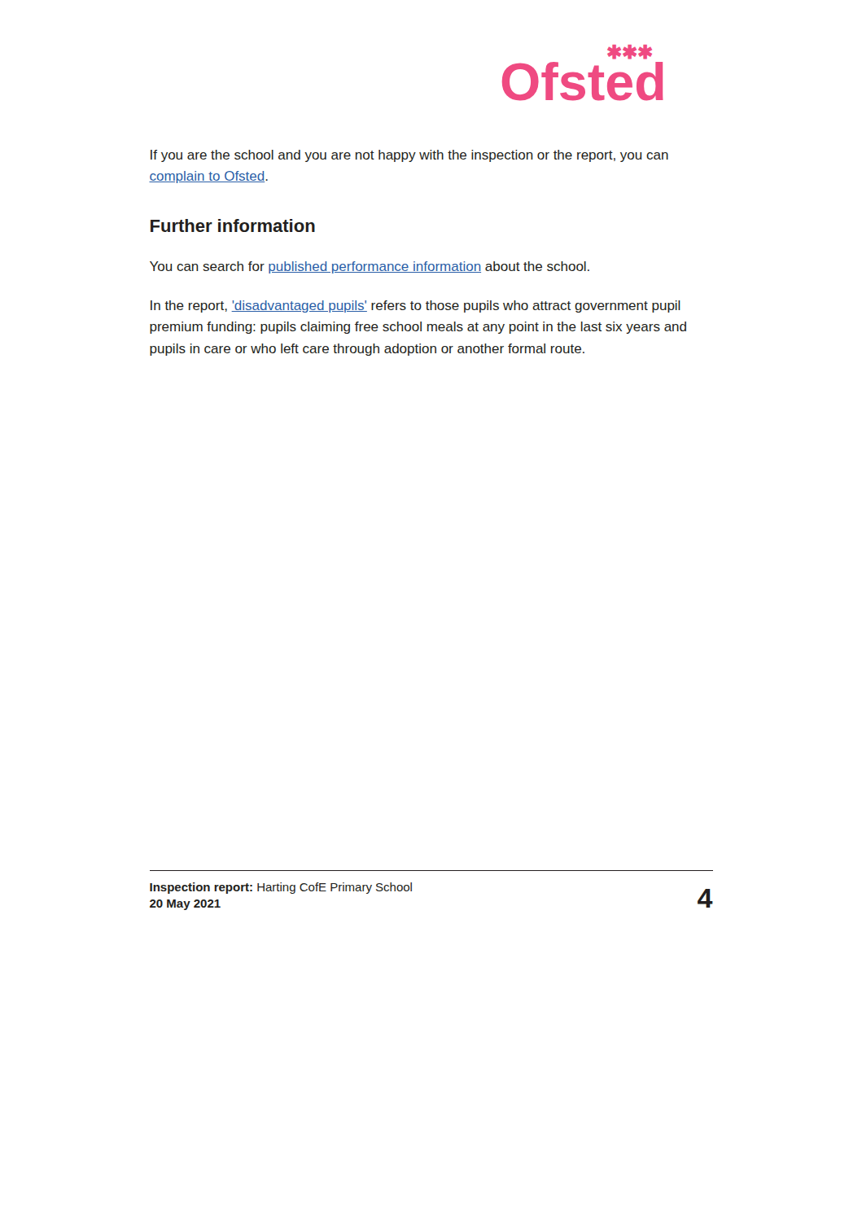If you are the school and you are not happy with the inspection or the report, you can complain to Ofsted.
Further information
You can search for published performance information about the school.
In the report, 'disadvantaged pupils' refers to those pupils who attract government pupil premium funding: pupils claiming free school meals at any point in the last six years and pupils in care or who left care through adoption or another formal route.
Inspection report: Harting CofE Primary School
20 May 2021
4